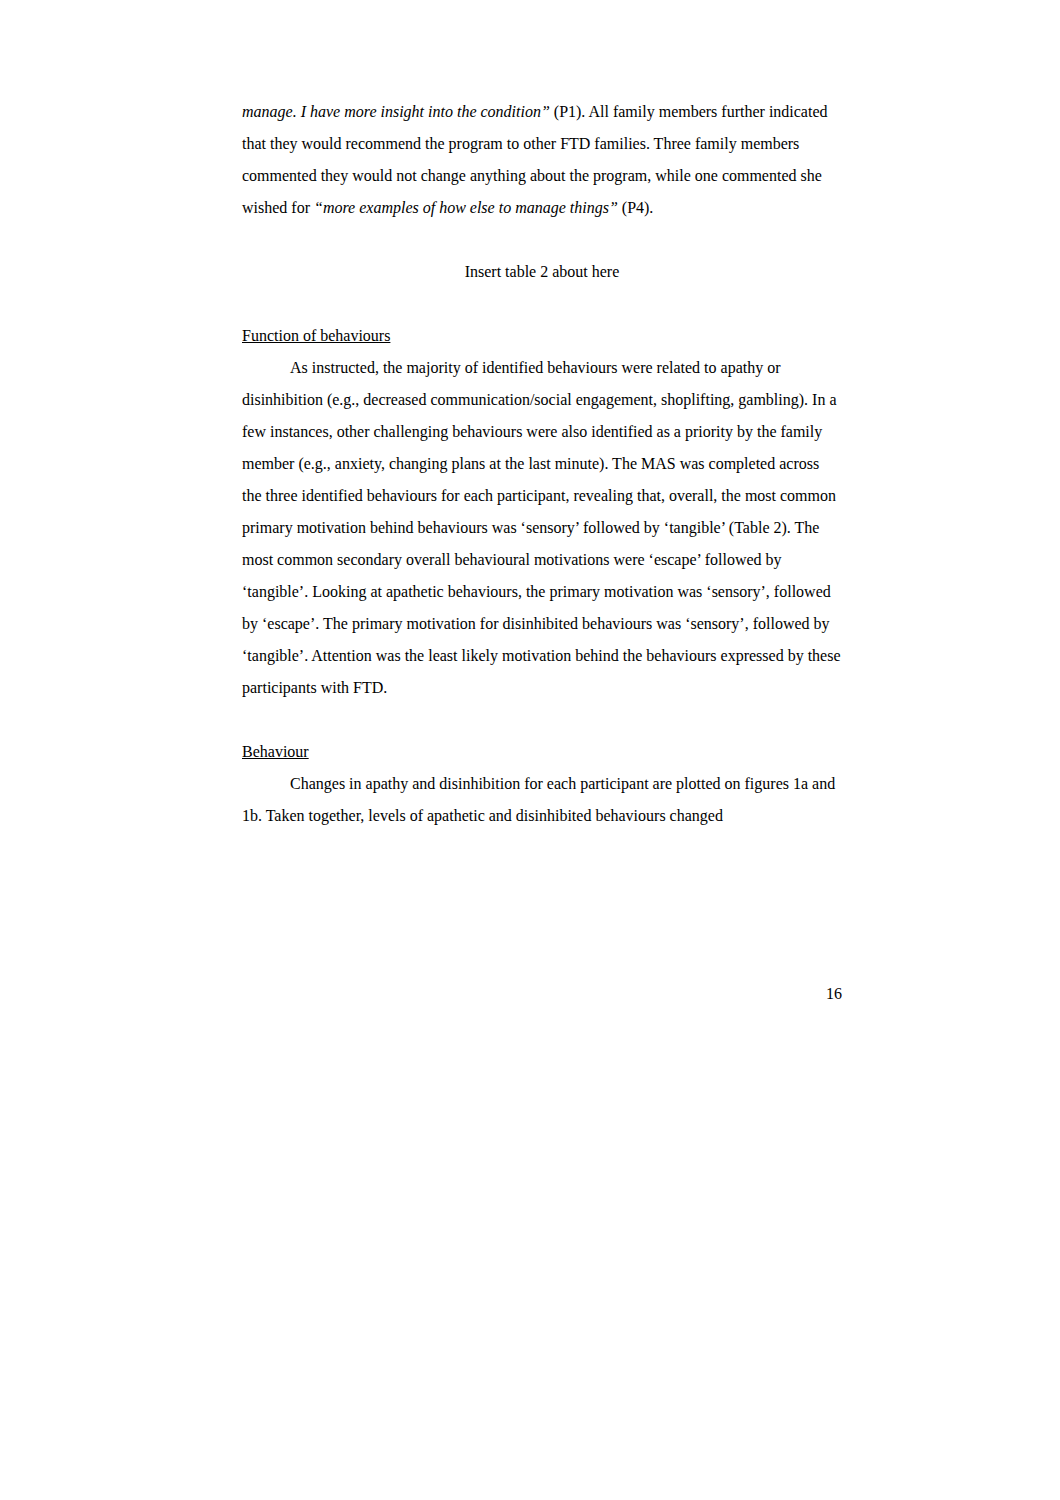manage. I have more insight into the condition” (P1). All family members further indicated that they would recommend the program to other FTD families. Three family members commented they would not change anything about the program, while one commented she wished for “more examples of how else to manage things” (P4).
Insert table 2 about here
Function of behaviours
As instructed, the majority of identified behaviours were related to apathy or disinhibition (e.g., decreased communication/social engagement, shoplifting, gambling). In a few instances, other challenging behaviours were also identified as a priority by the family member (e.g., anxiety, changing plans at the last minute). The MAS was completed across the three identified behaviours for each participant, revealing that, overall, the most common primary motivation behind behaviours was ‘sensory’ followed by ‘tangible’ (Table 2). The most common secondary overall behavioural motivations were ‘escape’ followed by ‘tangible’. Looking at apathetic behaviours, the primary motivation was ‘sensory’, followed by ‘escape’. The primary motivation for disinhibited behaviours was ‘sensory’, followed by ‘tangible’. Attention was the least likely motivation behind the behaviours expressed by these participants with FTD.
Behaviour
Changes in apathy and disinhibition for each participant are plotted on figures 1a and 1b. Taken together, levels of apathetic and disinhibited behaviours changed
16